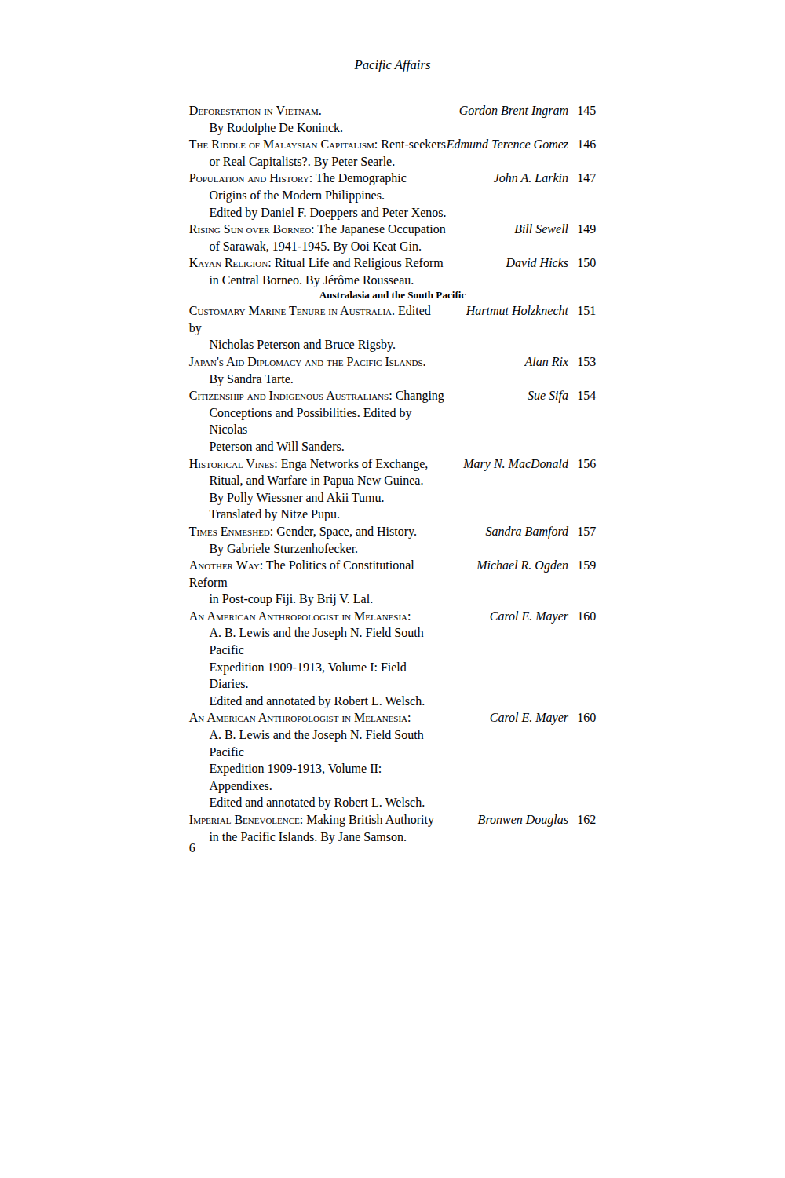Pacific Affairs
| Deforestation in Vietnam. By Rodolphe De Koninck. | Gordon Brent Ingram | 145 |
| The Riddle of Malaysian Capitalism: Rent-seekers or Real Capitalists?. By Peter Searle. | Edmund Terence Gomez | 146 |
| Population and History: The Demographic Origins of the Modern Philippines. Edited by Daniel F. Doeppers and Peter Xenos. | John A. Larkin | 147 |
| Rising Sun over Borneo: The Japanese Occupation of Sarawak, 1941-1945. By Ooi Keat Gin. | Bill Sewell | 149 |
| Kayan Religion: Ritual Life and Religious Reform in Central Borneo. By Jérôme Rousseau. | David Hicks | 150 |
| Australasia and the South Pacific |
| Customary Marine Tenure in Australia. Edited by Nicholas Peterson and Bruce Rigsby. | Hartmut Holzknecht | 151 |
| Japan's Aid Diplomacy and the Pacific Islands. By Sandra Tarte. | Alan Rix | 153 |
| Citizenship and Indigenous Australians: Changing Conceptions and Possibilities. Edited by Nicolas Peterson and Will Sanders. | Sue Sifa | 154 |
| Historical Vines: Enga Networks of Exchange, Ritual, and Warfare in Papua New Guinea. By Polly Wiessner and Akii Tumu. Translated by Nitze Pupu. | Mary N. MacDonald | 156 |
| Times Enmeshed: Gender, Space, and History. By Gabriele Sturzenhofecker. | Sandra Bamford | 157 |
| Another Way: The Politics of Constitutional Reform in Post-coup Fiji. By Brij V. Lal. | Michael R. Ogden | 159 |
| An American Anthropologist in Melanesia: A. B. Lewis and the Joseph N. Field South Pacific Expedition 1909-1913, Volume I: Field Diaries. Edited and annotated by Robert L. Welsch. | Carol E. Mayer | 160 |
| An American Anthropologist in Melanesia: A. B. Lewis and the Joseph N. Field South Pacific Expedition 1909-1913, Volume II: Appendixes. Edited and annotated by Robert L. Welsch. | Carol E. Mayer | 160 |
| Imperial Benevolence: Making British Authority in the Pacific Islands. By Jane Samson. | Bronwen Douglas | 162 |
6